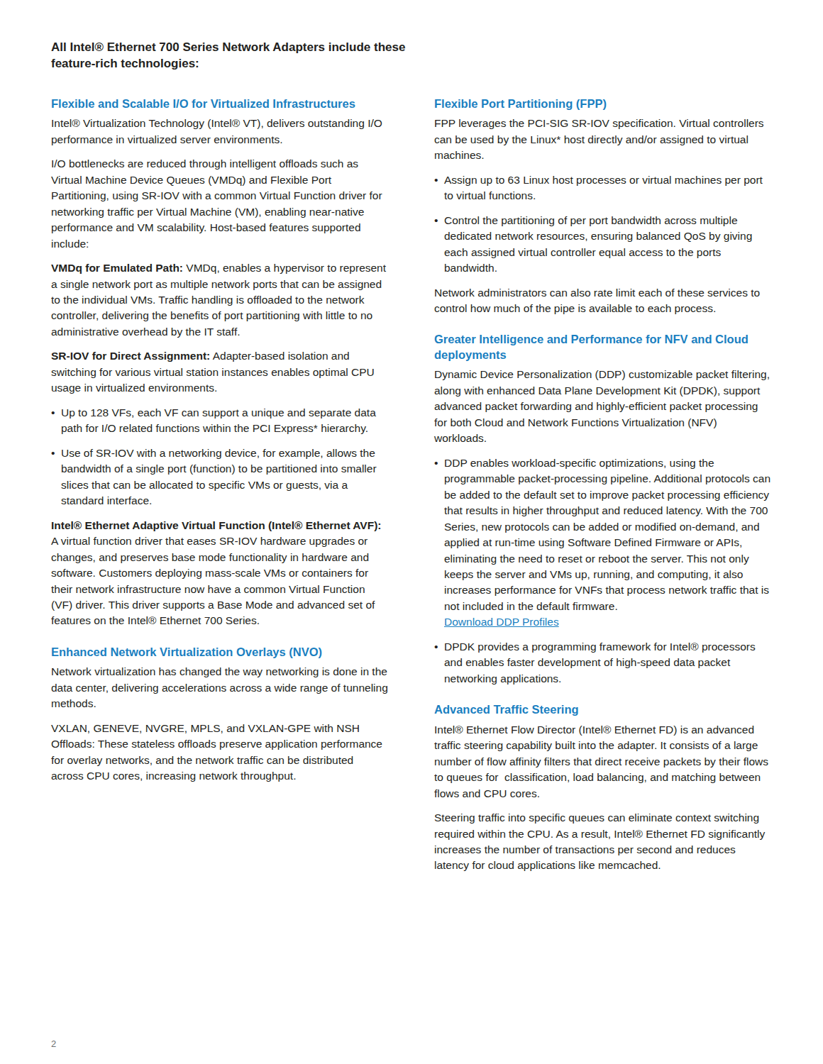All Intel® Ethernet 700 Series Network Adapters include these feature-rich technologies:
Flexible and Scalable I/O for Virtualized Infrastructures
Intel® Virtualization Technology (Intel® VT), delivers outstanding I/O performance in virtualized server environments.
I/O bottlenecks are reduced through intelligent offloads such as Virtual Machine Device Queues (VMDq) and Flexible Port Partitioning, using SR-IOV with a common Virtual Function driver for networking traffic per Virtual Machine (VM), enabling near-native performance and VM scalability. Host-based features supported include:
VMDq for Emulated Path: VMDq, enables a hypervisor to represent a single network port as multiple network ports that can be assigned to the individual VMs. Traffic handling is offloaded to the network controller, delivering the benefits of port partitioning with little to no administrative overhead by the IT staff.
SR-IOV for Direct Assignment: Adapter-based isolation and switching for various virtual station instances enables optimal CPU usage in virtualized environments.
Up to 128 VFs, each VF can support a unique and separate data path for I/O related functions within the PCI Express* hierarchy.
Use of SR-IOV with a networking device, for example, allows the bandwidth of a single port (function) to be partitioned into smaller slices that can be allocated to specific VMs or guests, via a standard interface.
Intel® Ethernet Adaptive Virtual Function (Intel® Ethernet AVF): A virtual function driver that eases SR-IOV hardware upgrades or changes, and preserves base mode functionality in hardware and software. Customers deploying mass-scale VMs or containers for their network infrastructure now have a common Virtual Function (VF) driver. This driver supports a Base Mode and advanced set of features on the Intel® Ethernet 700 Series.
Enhanced Network Virtualization Overlays (NVO)
Network virtualization has changed the way networking is done in the data center, delivering accelerations across a wide range of tunneling methods.
VXLAN, GENEVE, NVGRE, MPLS, and VXLAN-GPE with NSH Offloads: These stateless offloads preserve application performance for overlay networks, and the network traffic can be distributed across CPU cores, increasing network throughput.
Flexible Port Partitioning (FPP)
FPP leverages the PCI-SIG SR-IOV specification. Virtual controllers can be used by the Linux* host directly and/or assigned to virtual machines.
Assign up to 63 Linux host processes or virtual machines per port to virtual functions.
Control the partitioning of per port bandwidth across multiple dedicated network resources, ensuring balanced QoS by giving each assigned virtual controller equal access to the ports bandwidth.
Network administrators can also rate limit each of these services to control how much of the pipe is available to each process.
Greater Intelligence and Performance for NFV and Cloud deployments
Dynamic Device Personalization (DDP) customizable packet filtering, along with enhanced Data Plane Development Kit (DPDK), support advanced packet forwarding and highly-efficient packet processing for both Cloud and Network Functions Virtualization (NFV) workloads.
DDP enables workload-specific optimizations, using the programmable packet-processing pipeline. Additional protocols can be added to the default set to improve packet processing efficiency that results in higher throughput and reduced latency. With the 700 Series, new protocols can be added or modified on-demand, and applied at run-time using Software Defined Firmware or APIs, eliminating the need to reset or reboot the server. This not only keeps the server and VMs up, running, and computing, it also increases performance for VNFs that process network traffic that is not included in the default firmware.
Download DDP Profiles
DPDK provides a programming framework for Intel® processors and enables faster development of high-speed data packet networking applications.
Advanced Traffic Steering
Intel® Ethernet Flow Director (Intel® Ethernet FD) is an advanced traffic steering capability built into the adapter. It consists of a large number of flow affinity filters that direct receive packets by their flows to queues for classification, load balancing, and matching between flows and CPU cores.
Steering traffic into specific queues can eliminate context switching required within the CPU. As a result, Intel® Ethernet FD significantly increases the number of transactions per second and reduces latency for cloud applications like memcached.
2